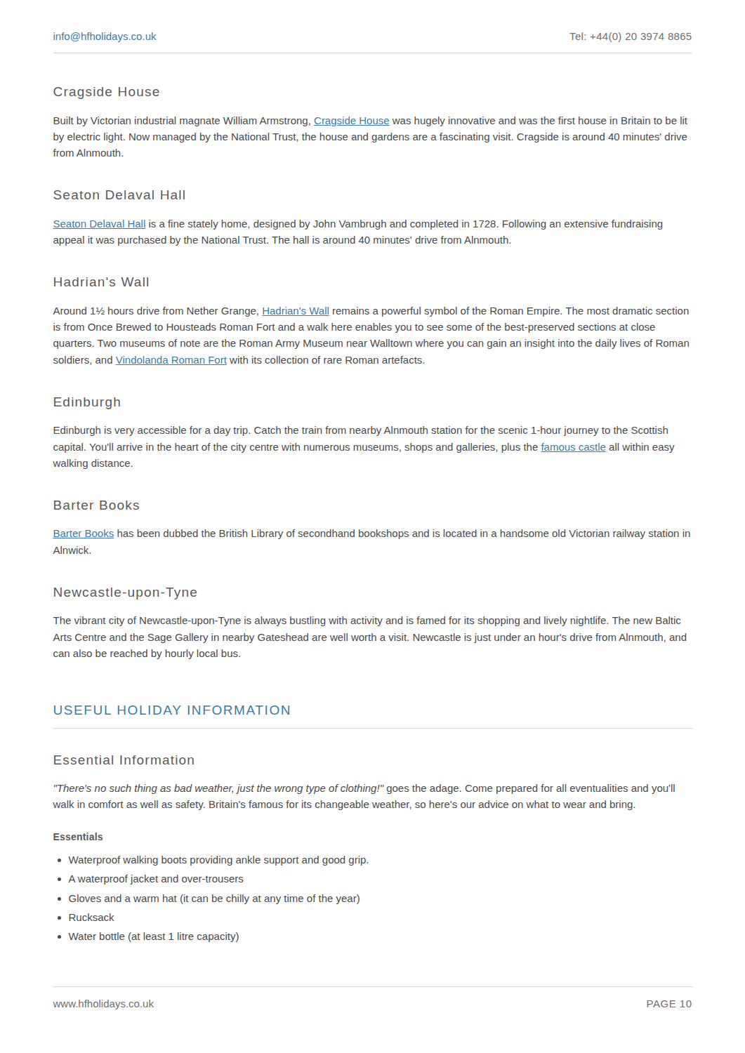info@hfholidays.co.uk
Tel: +44(0) 20 3974 8865
Cragside House
Built by Victorian industrial magnate William Armstrong, Cragside House was hugely innovative and was the first house in Britain to be lit by electric light. Now managed by the National Trust, the house and gardens are a fascinating visit. Cragside is around 40 minutes' drive from Alnmouth.
Seaton Delaval Hall
Seaton Delaval Hall is a fine stately home, designed by John Vambrugh and completed in 1728. Following an extensive fundraising appeal it was purchased by the National Trust. The hall is around 40 minutes' drive from Alnmouth.
Hadrian's Wall
Around 1½ hours drive from Nether Grange, Hadrian's Wall remains a powerful symbol of the Roman Empire. The most dramatic section is from Once Brewed to Housteads Roman Fort and a walk here enables you to see some of the best-preserved sections at close quarters. Two museums of note are the Roman Army Museum near Walltown where you can gain an insight into the daily lives of Roman soldiers, and Vindolanda Roman Fort with its collection of rare Roman artefacts.
Edinburgh
Edinburgh is very accessible for a day trip. Catch the train from nearby Alnmouth station for the scenic 1-hour journey to the Scottish capital. You'll arrive in the heart of the city centre with numerous museums, shops and galleries, plus the famous castle all within easy walking distance.
Barter Books
Barter Books has been dubbed the British Library of secondhand bookshops and is located in a handsome old Victorian railway station in Alnwick.
Newcastle-upon-Tyne
The vibrant city of Newcastle-upon-Tyne is always bustling with activity and is famed for its shopping and lively nightlife. The new Baltic Arts Centre and the Sage Gallery in nearby Gateshead are well worth a visit. Newcastle is just under an hour's drive from Alnmouth, and can also be reached by hourly local bus.
Useful Holiday Information
Essential Information
"There's no such thing as bad weather, just the wrong type of clothing!" goes the adage. Come prepared for all eventualities and you'll walk in comfort as well as safety. Britain's famous for its changeable weather, so here's our advice on what to wear and bring.
Essentials
Waterproof walking boots providing ankle support and good grip.
A waterproof jacket and over-trousers
Gloves and a warm hat (it can be chilly at any time of the year)
Rucksack
Water bottle (at least 1 litre capacity)
www.hfholidays.co.uk
PAGE 10